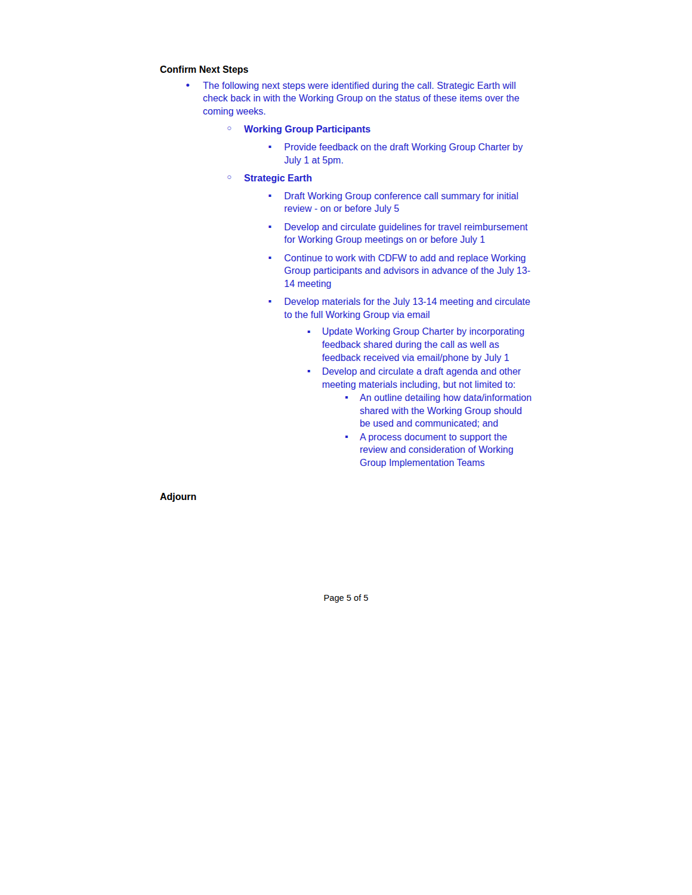Confirm Next Steps
The following next steps were identified during the call. Strategic Earth will check back in with the Working Group on the status of these items over the coming weeks.
Working Group Participants
Provide feedback on the draft Working Group Charter by July 1 at 5pm.
Strategic Earth
Draft Working Group conference call summary for initial review - on or before July 5
Develop and circulate guidelines for travel reimbursement for Working Group meetings on or before July 1
Continue to work with CDFW to add and replace Working Group participants and advisors in advance of the July 13-14 meeting
Develop materials for the July 13-14 meeting and circulate to the full Working Group via email
Update Working Group Charter by incorporating feedback shared during the call as well as feedback received via email/phone by July 1
Develop and circulate a draft agenda and other meeting materials including, but not limited to:
An outline detailing how data/information shared with the Working Group should be used and communicated; and
A process document to support the review and consideration of Working Group Implementation Teams
Adjourn
Page 5 of 5